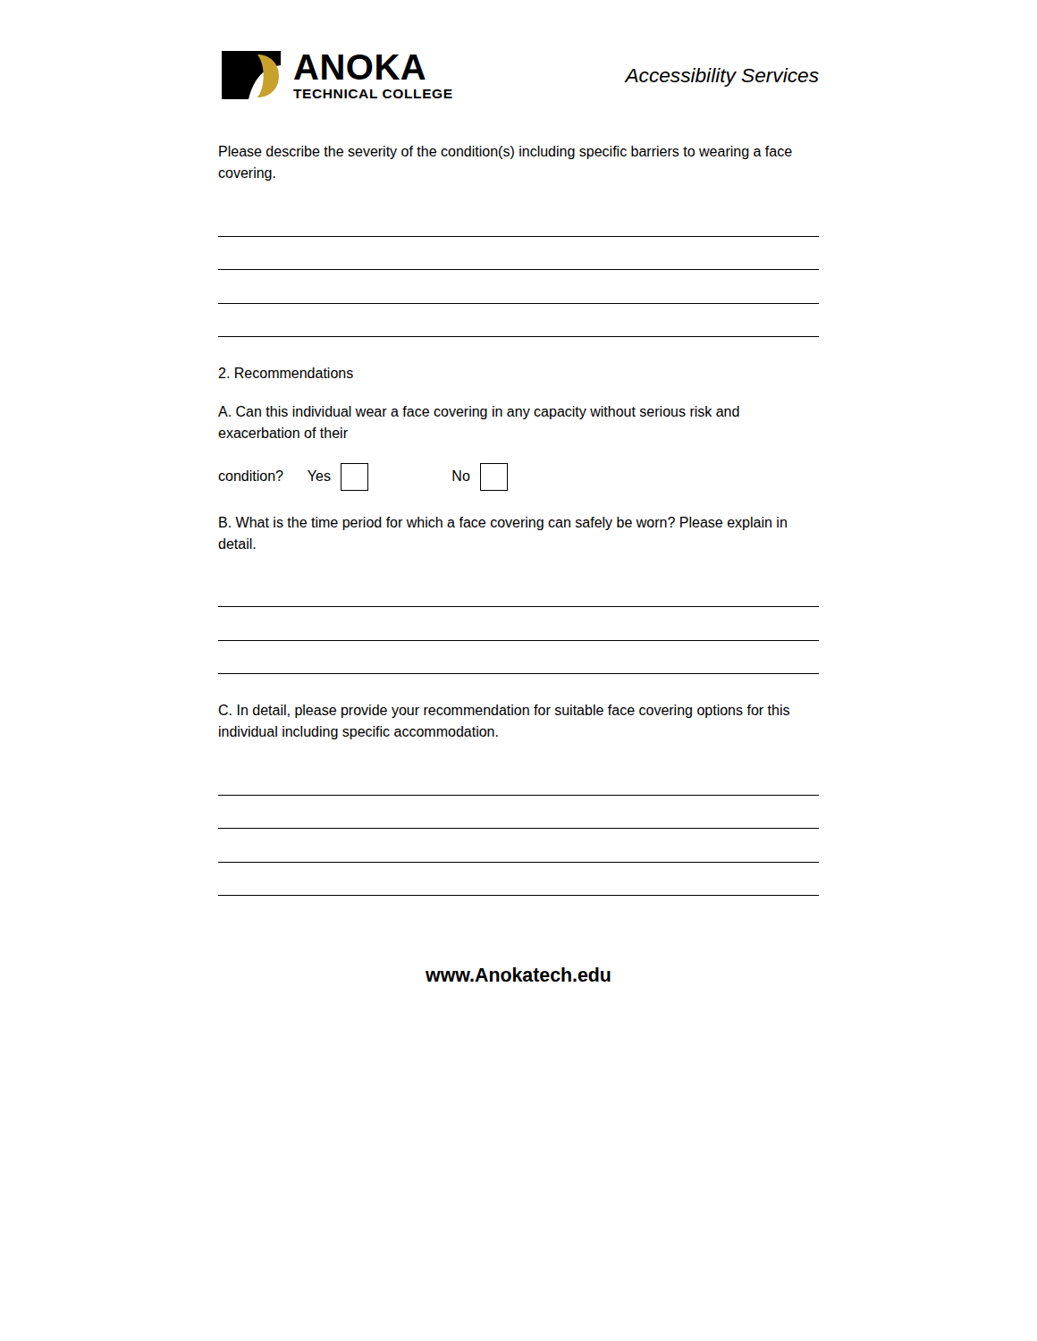ANOKA TECHNICAL COLLEGE
Accessibility Services
Please describe the severity of the condition(s) including specific barriers to wearing a face covering.
2. Recommendations
A. Can this individual wear a face covering in any capacity without serious risk and exacerbation of their
condition? Yes No
B. What is the time period for which a face covering can safely be worn? Please explain in detail.
C. In detail, please provide your recommendation for suitable face covering options for this individual including specific accommodation.
www.Anokatech.edu